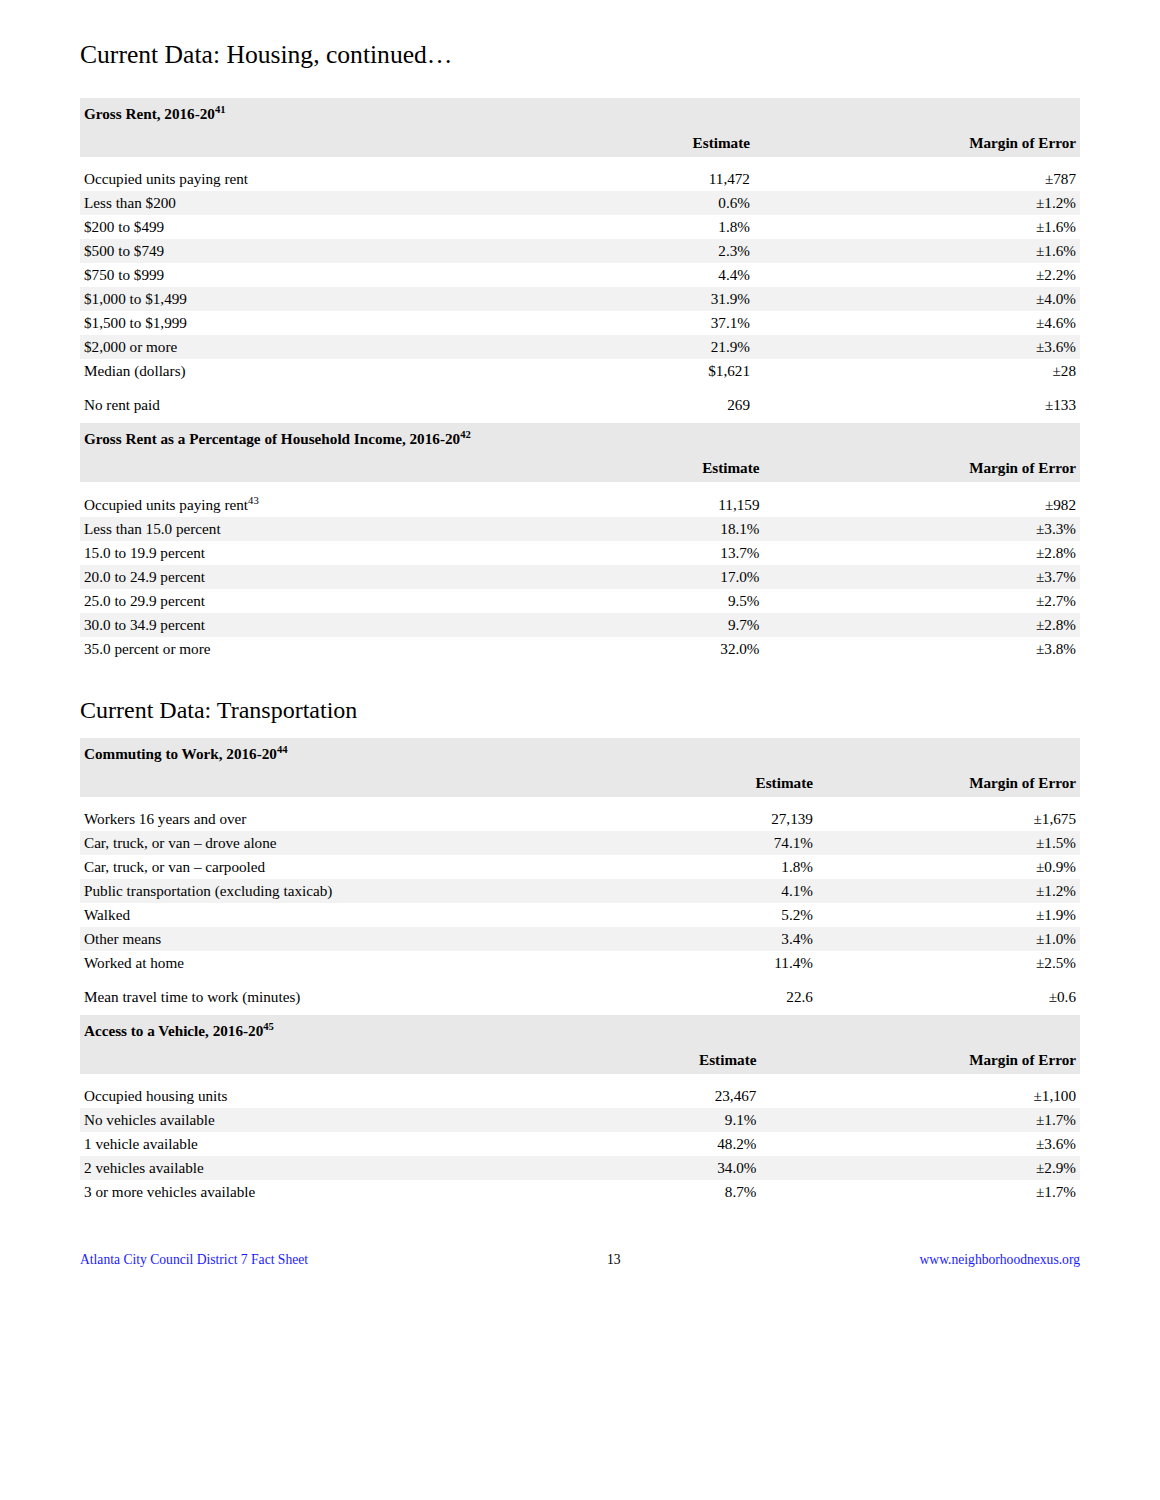Current Data: Housing, continued…
Gross Rent, 2016-20 41
| | Estimate | Margin of Error |
| --- | --- | --- |
| Occupied units paying rent | 11,472 | ±787 |
| Less than $200 | 0.6% | ±1.2% |
| $200 to $499 | 1.8% | ±1.6% |
| $500 to $749 | 2.3% | ±1.6% |
| $750 to $999 | 4.4% | ±2.2% |
| $1,000 to $1,499 | 31.9% | ±4.0% |
| $1,500 to $1,999 | 37.1% | ±4.6% |
| $2,000 or more | 21.9% | ±3.6% |
| Median (dollars) | $1,621 | ±28 |
| No rent paid | 269 | ±133 |
Gross Rent as a Percentage of Household Income, 2016-20 42
| | Estimate | Margin of Error |
| --- | --- | --- |
| Occupied units paying rent 43 | 11,159 | ±982 |
| Less than 15.0 percent | 18.1% | ±3.3% |
| 15.0 to 19.9 percent | 13.7% | ±2.8% |
| 20.0 to 24.9 percent | 17.0% | ±3.7% |
| 25.0 to 29.9 percent | 9.5% | ±2.7% |
| 30.0 to 34.9 percent | 9.7% | ±2.8% |
| 35.0 percent or more | 32.0% | ±3.8% |
Current Data: Transportation
Commuting to Work, 2016-20 44
| | Estimate | Margin of Error |
| --- | --- | --- |
| Workers 16 years and over | 27,139 | ±1,675 |
| Car, truck, or van – drove alone | 74.1% | ±1.5% |
| Car, truck, or van – carpooled | 1.8% | ±0.9% |
| Public transportation (excluding taxicab) | 4.1% | ±1.2% |
| Walked | 5.2% | ±1.9% |
| Other means | 3.4% | ±1.0% |
| Worked at home | 11.4% | ±2.5% |
| Mean travel time to work (minutes) | 22.6 | ±0.6 |
Access to a Vehicle, 2016-20 45
| | Estimate | Margin of Error |
| --- | --- | --- |
| Occupied housing units | 23,467 | ±1,100 |
| No vehicles available | 9.1% | ±1.7% |
| 1 vehicle available | 48.2% | ±3.6% |
| 2 vehicles available | 34.0% | ±2.9% |
| 3 or more vehicles available | 8.7% | ±1.7% |
Atlanta City Council District 7 Fact Sheet 13 www.neighborhoodnexus.org